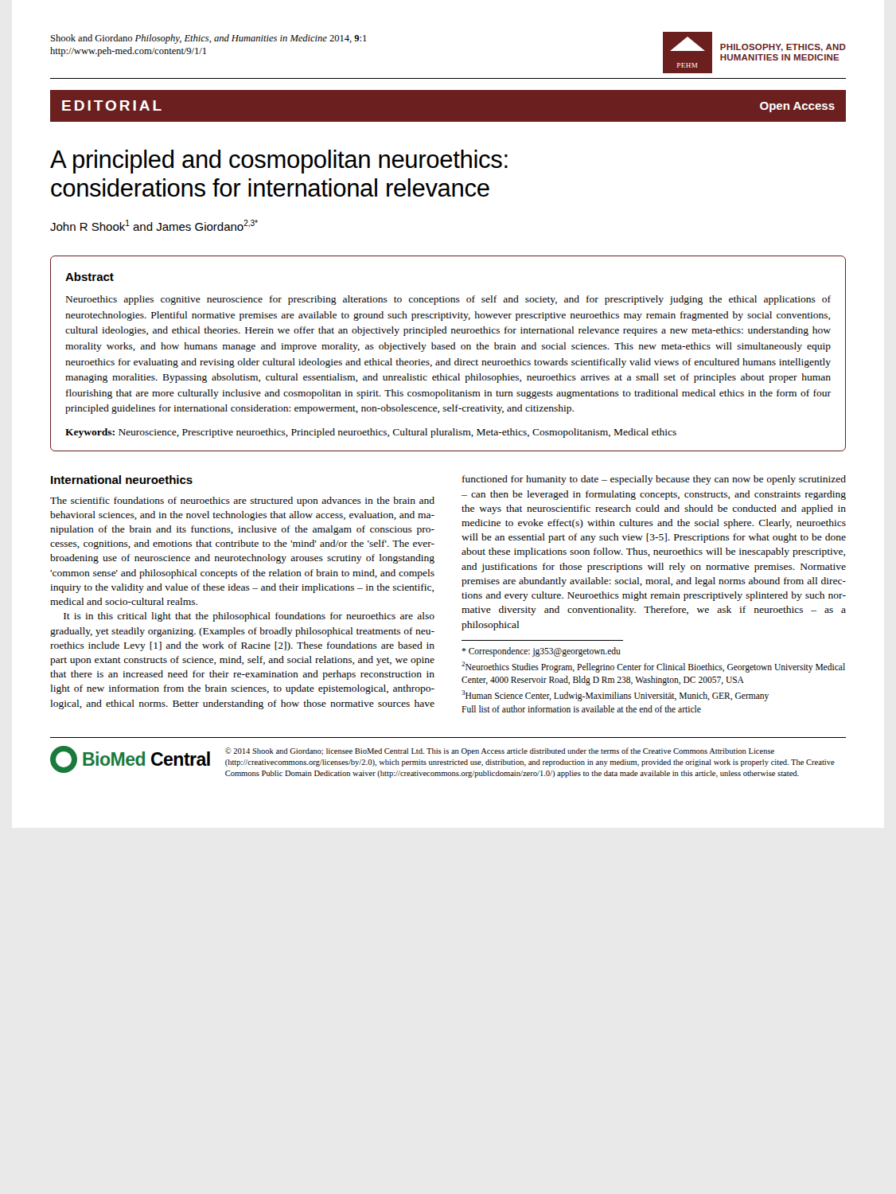Shook and Giordano Philosophy, Ethics, and Humanities in Medicine 2014, 9:1
http://www.peh-med.com/content/9/1/1
PEHM
PHILOSOPHY, ETHICS, AND
HUMANITIES IN MEDICINE
EDITORIAL
Open Access
A principled and cosmopolitan neuroethics:
considerations for international relevance
John R Shook1 and James Giordano2,3*
Abstract
Neuroethics applies cognitive neuroscience for prescribing alterations to conceptions of self and society, and for prescriptively judging the ethical applications of neurotechnologies. Plentiful normative premises are available to ground such prescriptivity, however prescriptive neuroethics may remain fragmented by social conventions, cultural ideologies, and ethical theories. Herein we offer that an objectively principled neuroethics for international relevance requires a new meta-ethics: understanding how morality works, and how humans manage and improve morality, as objectively based on the brain and social sciences. This new meta-ethics will simultaneously equip neuroethics for evaluating and revising older cultural ideologies and ethical theories, and direct neuroethics towards scientifically valid views of encultured humans intelligently managing moralities. Bypassing absolutism, cultural essentialism, and unrealistic ethical philosophies, neuroethics arrives at a small set of principles about proper human flourishing that are more culturally inclusive and cosmopolitan in spirit. This cosmopolitanism in turn suggests augmentations to traditional medical ethics in the form of four principled guidelines for international consideration: empowerment, non-obsolescence, self-creativity, and citizenship.
Keywords: Neuroscience, Prescriptive neuroethics, Principled neuroethics, Cultural pluralism, Meta-ethics, Cosmopolitanism, Medical ethics
International neuroethics
The scientific foundations of neuroethics are structured upon advances in the brain and behavioral sciences, and in the novel technologies that allow access, evaluation, and manipulation of the brain and its functions, inclusive of the amalgam of conscious processes, cognitions, and emotions that contribute to the 'mind' and/or the 'self'. The ever-broadening use of neuroscience and neurotechnology arouses scrutiny of longstanding 'common sense' and philosophical concepts of the relation of brain to mind, and compels inquiry to the validity and value of these ideas – and their implications – in the scientific, medical and socio-cultural realms.
It is in this critical light that the philosophical foundations for neuroethics are also gradually, yet steadily organizing. (Examples of broadly philosophical treatments of neuroethics include Levy [1] and the work of Racine [2]). These foundations are based in part upon extant constructs of science, mind, self, and social relations, and yet, we opine that there is an increased need for their re-examination and perhaps reconstruction in light of new information from the brain sciences, to update epistemological, anthropological, and ethical norms. Better understanding of how those normative sources have functioned for humanity to date – especially because they can now be openly scrutinized – can then be leveraged in formulating concepts, constructs, and constraints regarding the ways that neuroscientific research could and should be conducted and applied in medicine to evoke effect(s) within cultures and the social sphere. Clearly, neuroethics will be an essential part of any such view [3-5]. Prescriptions for what ought to be done about these implications soon follow. Thus, neuroethics will be inescapably prescriptive, and justifications for those prescriptions will rely on normative premises. Normative premises are abundantly available: social, moral, and legal norms abound from all directions and every culture. Neuroethics might remain prescriptively splintered by such normative diversity and conventionality. Therefore, we ask if neuroethics – as a philosophical
* Correspondence: jg353@georgetown.edu
2Neuroethics Studies Program, Pellegrino Center for Clinical Bioethics, Georgetown University Medical Center, 4000 Reservoir Road, Bldg D Rm 238, Washington, DC 20057, USA
3Human Science Center, Ludwig-Maximilians Universität, Munich, GER, Germany
Full list of author information is available at the end of the article
BioMed Central
© 2014 Shook and Giordano; licensee BioMed Central Ltd. This is an Open Access article distributed under the terms of the Creative Commons Attribution License (http://creativecommons.org/licenses/by/2.0), which permits unrestricted use, distribution, and reproduction in any medium, provided the original work is properly cited. The Creative Commons Public Domain Dedication waiver (http://creativecommons.org/publicdomain/zero/1.0/) applies to the data made available in this article, unless otherwise stated.